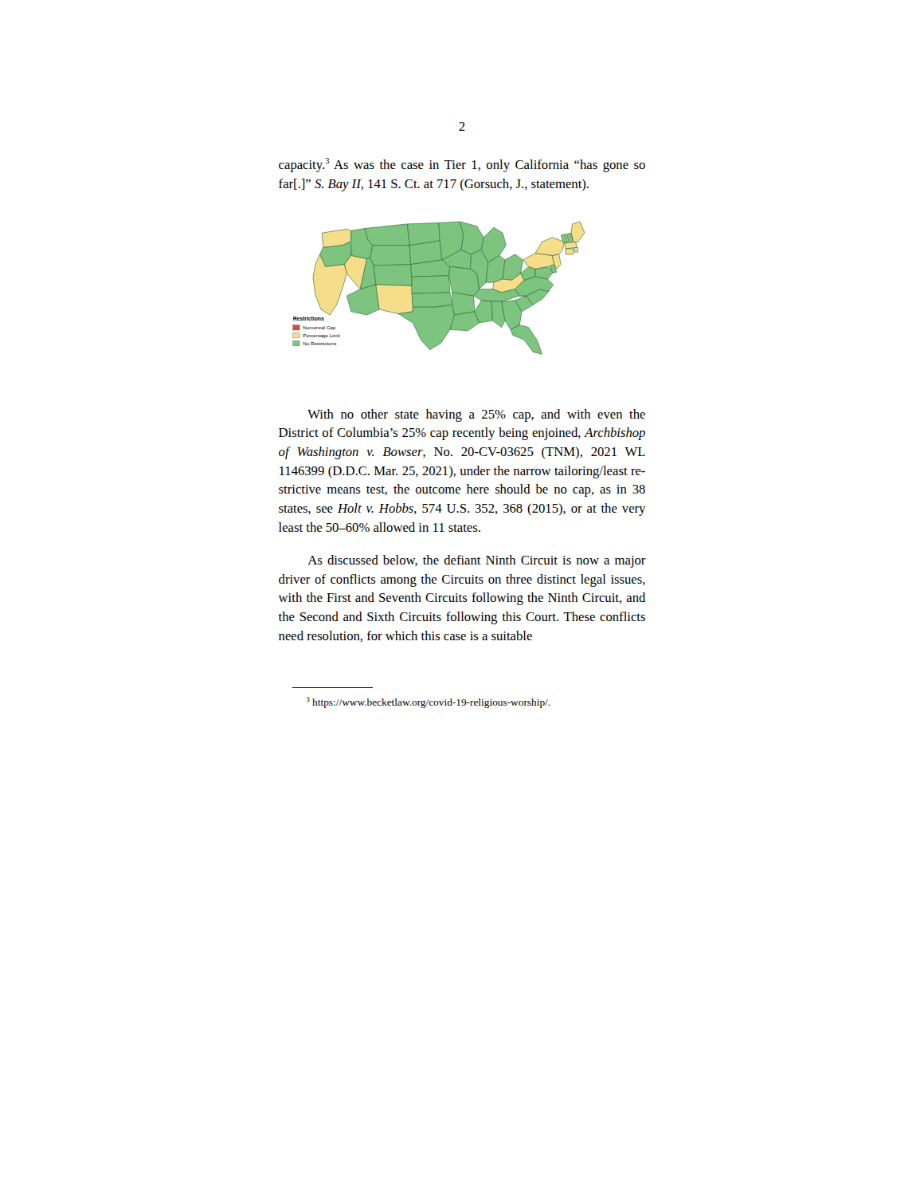2
capacity.3 As was the case in Tier 1, only California “has gone so far[.]” S. Bay II, 141 S. Ct. at 717 (Gorsuch, J., statement).
Restrictions Numerical Cap Percentage Limit No Restrictions
With no other state having a 25% cap, and with even the District of Columbia’s 25% cap recently being enjoined, Archbishop of Washington v. Bowser, No. 20-CV-03625 (TNM), 2021 WL 1146399 (D.D.C. Mar. 25, 2021), under the narrow tailoring/least restrictive means test, the outcome here should be no cap, as in 38 states, see Holt v. Hobbs, 574 U.S. 352, 368 (2015), or at the very least the 50–60% allowed in 11 states.
As discussed below, the defiant Ninth Circuit is now a major driver of conflicts among the Circuits on three distinct legal issues, with the First and Seventh Circuits following the Ninth Circuit, and the Second and Sixth Circuits following this Court. These conflicts need resolution, for which this case is a suitable
3 https://www.becketlaw.org/covid-19-religious-worship/.